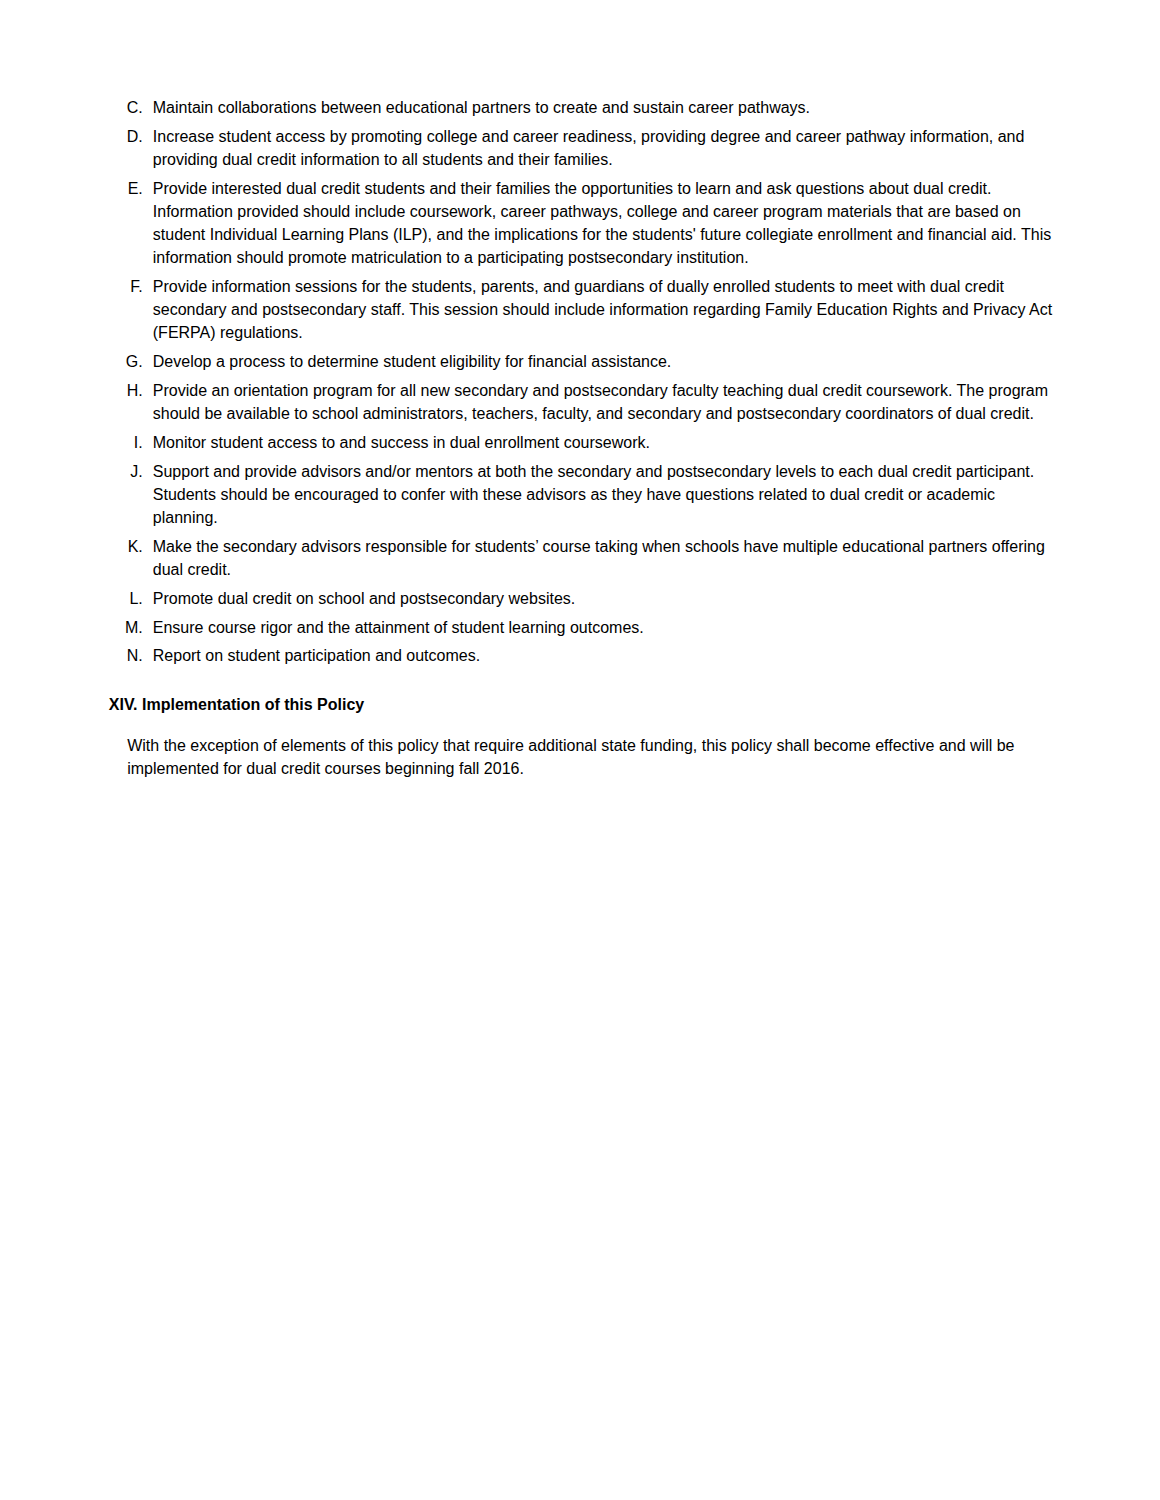Maintain collaborations between educational partners to create and sustain career pathways.
Increase student access by promoting college and career readiness, providing degree and career pathway information, and providing dual credit information to all students and their families.
Provide interested dual credit students and their families the opportunities to learn and ask questions about dual credit. Information provided should include coursework, career pathways, college and career program materials that are based on student Individual Learning Plans (ILP), and the implications for the students' future collegiate enrollment and financial aid. This information should promote matriculation to a participating postsecondary institution.
Provide information sessions for the students, parents, and guardians of dually enrolled students to meet with dual credit secondary and postsecondary staff. This session should include information regarding Family Education Rights and Privacy Act (FERPA) regulations.
Develop a process to determine student eligibility for financial assistance.
Provide an orientation program for all new secondary and postsecondary faculty teaching dual credit coursework. The program should be available to school administrators, teachers, faculty, and secondary and postsecondary coordinators of dual credit.
Monitor student access to and success in dual enrollment coursework.
Support and provide advisors and/or mentors at both the secondary and postsecondary levels to each dual credit participant. Students should be encouraged to confer with these advisors as they have questions related to dual credit or academic planning.
Make the secondary advisors responsible for students’ course taking when schools have multiple educational partners offering dual credit.
Promote dual credit on school and postsecondary websites.
Ensure course rigor and the attainment of student learning outcomes.
Report on student participation and outcomes.
XIV. Implementation of this Policy
With the exception of elements of this policy that require additional state funding, this policy shall become effective and will be implemented for dual credit courses beginning fall 2016.